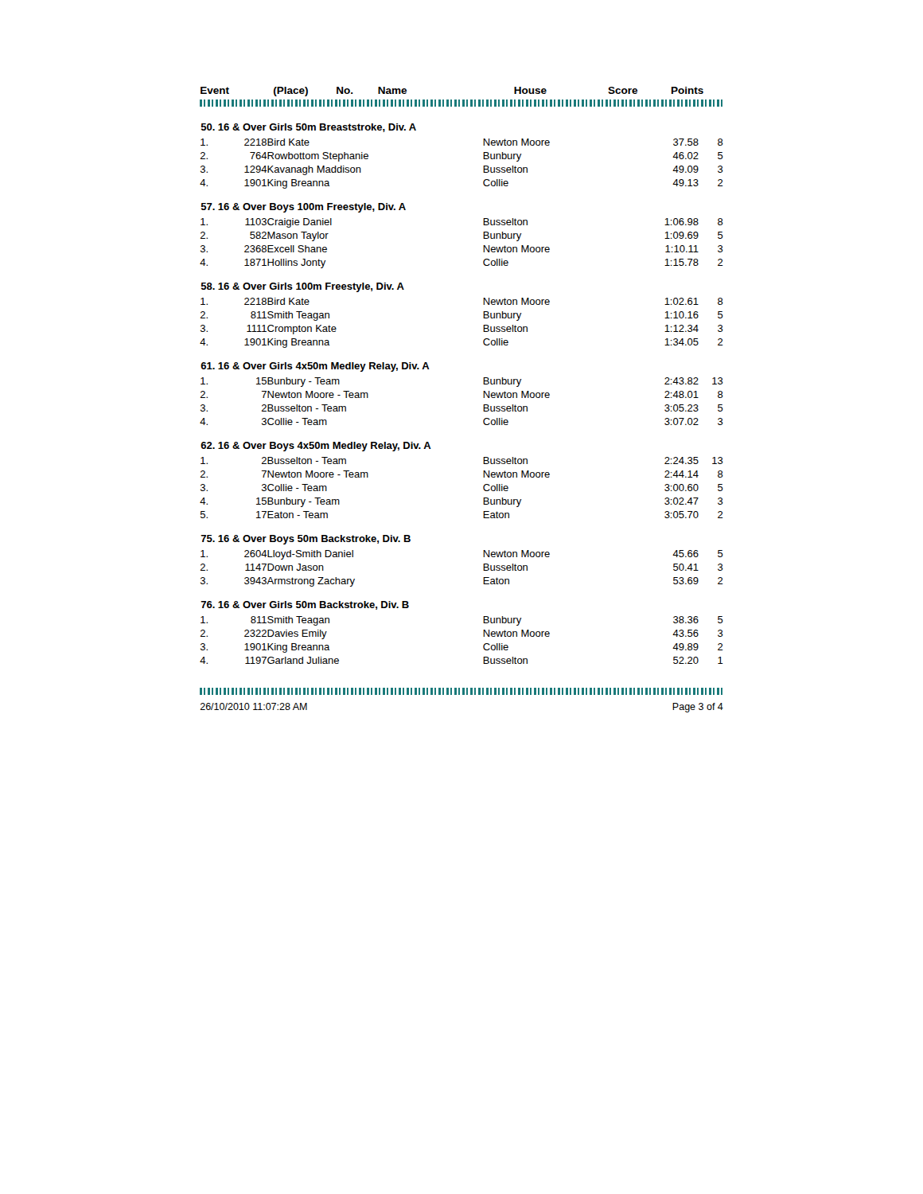| Event | (Place) | No. | Name | House | Score | Points |
| --- | --- | --- | --- | --- | --- | --- |
| 50. 16 & Over Girls 50m Breaststroke, Div. A |
| | 1. | 2218 | Bird Kate | Newton Moore | 37.58 | 8 |
| | 2. | 764 | Rowbottom Stephanie | Bunbury | 46.02 | 5 |
| | 3. | 1294 | Kavanagh Maddison | Busselton | 49.09 | 3 |
| | 4. | 1901 | King Breanna | Collie | 49.13 | 2 |
| 57. 16 & Over Boys 100m Freestyle, Div. A |
| | 1. | 1103 | Craigie Daniel | Busselton | 1:06.98 | 8 |
| | 2. | 582 | Mason Taylor | Bunbury | 1:09.69 | 5 |
| | 3. | 2368 | Excell Shane | Newton Moore | 1:10.11 | 3 |
| | 4. | 1871 | Hollins Jonty | Collie | 1:15.78 | 2 |
| 58. 16 & Over Girls 100m Freestyle, Div. A |
| | 1. | 2218 | Bird Kate | Newton Moore | 1:02.61 | 8 |
| | 2. | 811 | Smith Teagan | Bunbury | 1:10.16 | 5 |
| | 3. | 1111 | Crompton Kate | Busselton | 1:12.34 | 3 |
| | 4. | 1901 | King Breanna | Collie | 1:34.05 | 2 |
| 61. 16 & Over Girls 4x50m Medley Relay, Div. A |
| | 1. | 15 | Bunbury - Team | Bunbury | 2:43.82 | 13 |
| | 2. | 7 | Newton Moore - Team | Newton Moore | 2:48.01 | 8 |
| | 3. | 2 | Busselton - Team | Busselton | 3:05.23 | 5 |
| | 4. | 3 | Collie - Team | Collie | 3:07.02 | 3 |
| 62. 16 & Over Boys 4x50m Medley Relay, Div. A |
| | 1. | 2 | Busselton - Team | Busselton | 2:24.35 | 13 |
| | 2. | 7 | Newton Moore - Team | Newton Moore | 2:44.14 | 8 |
| | 3. | 3 | Collie - Team | Collie | 3:00.60 | 5 |
| | 4. | 15 | Bunbury - Team | Bunbury | 3:02.47 | 3 |
| | 5. | 17 | Eaton - Team | Eaton | 3:05.70 | 2 |
| 75. 16 & Over Boys 50m Backstroke, Div. B |
| | 1. | 2604 | Lloyd-Smith Daniel | Newton Moore | 45.66 | 5 |
| | 2. | 1147 | Down Jason | Busselton | 50.41 | 3 |
| | 3. | 3943 | Armstrong Zachary | Eaton | 53.69 | 2 |
| 76. 16 & Over Girls 50m Backstroke, Div. B |
| | 1. | 811 | Smith Teagan | Bunbury | 38.36 | 5 |
| | 2. | 2322 | Davies Emily | Newton Moore | 43.56 | 3 |
| | 3. | 1901 | King Breanna | Collie | 49.89 | 2 |
| | 4. | 1197 | Garland Juliane | Busselton | 52.20 | 1 |
26/10/2010 11:07:28 AM Page 3 of 4